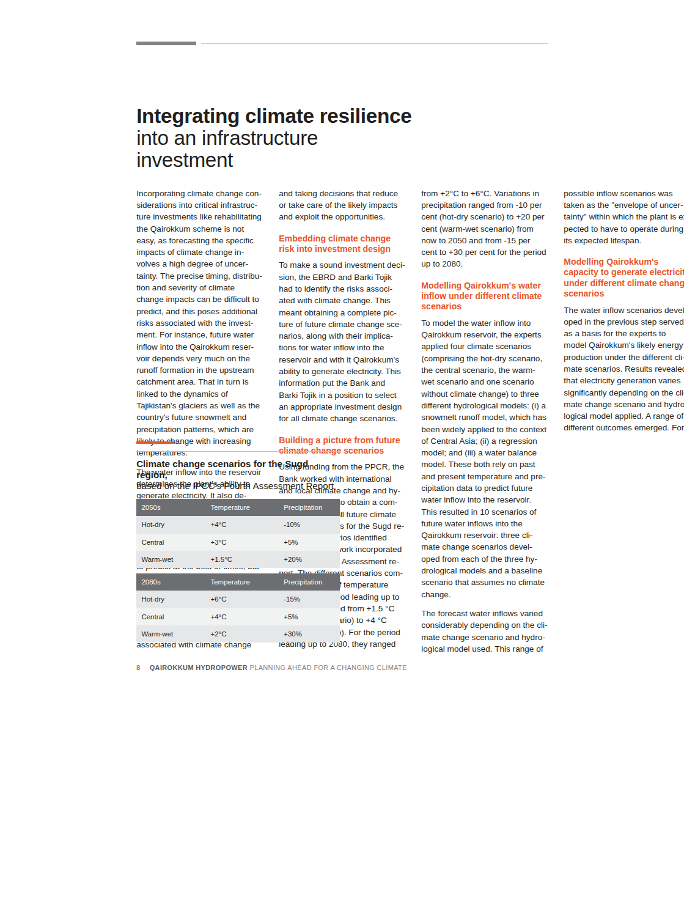Integrating climate resilienceinto an infrastructure investment
Incorporating climate change considerations into critical infrastructure investments like rehabilitating the Qairokkum scheme is not easy, as forecasting the specific impacts of climate change involves a high degree of uncertainty. The precise timing, distribution and severity of climate change impacts can be difficult to predict, and this poses additional risks associated with the investment. For instance, future water inflow into the Qairokkum reservoir depends very much on the runoff formation in the upstream catchment area. That in turn is linked to the dynamics of Tajikistan's glaciers as well as the country's future snowmelt and precipitation patterns, which are likely to change with increasing temperatures.
The water inflow into the reservoir determines the plant's ability to generate electricity. It also depends on the volume of water extracted to irrigate the Fergana basin, and on the Toktogul reservoir operations upstream in the Kyrgyz Republic. Both are difficult to predict at the best of times, but climate change adds another major element of uncertainty.
Under these circumstances, arriving at an optimal investment decision is about recognising the risks associated with climate change and taking decisions that reduce or take care of the likely impacts and exploit the opportunities.
Embedding climate change risk into investment design
To make a sound investment decision, the EBRD and Barki Tojik had to identify the risks associated with climate change. This meant obtaining a complete picture of future climate change scenarios, along with their implications for water inflow into the reservoir and with it Qairokkum's ability to generate electricity. This information put the Bank and Barki Tojik in a position to select an appropriate investment design for all climate change scenarios.
Building a picture from future climate change scenarios
Using funding from the PPCR, the Bank worked with international and local climate change and hydrology experts to obtain a complete picture of all future climate change scenarios for the Sugd region. The scenarios identified were based on work incorporated in IPCC's Fourth Assessment report. The different scenarios comprised a range of temperature shifts for the period leading up to 2050. They varied from +1.5 °C (warm-wet scenario) to +4 °C (hot-dry scenario). For the period leading up to 2080, they ranged from +2°C to +6°C. Variations in precipitation ranged from -10 per cent (hot-dry scenario) to +20 per cent (warm-wet scenario) from now to 2050 and from -15 per cent to +30 per cent for the period up to 2080.
Modelling Qairokkum's water inflow under different climate scenarios
To model the water inflow into Qairokkum reservoir, the experts applied four climate scenarios (comprising the hot-dry scenario, the central scenario, the warm-wet scenario and one scenario without climate change) to three different hydrological models: (i) a snowmelt runoff model, which has been widely applied to the context of Central Asia; (ii) a regression model; and (iii) a water balance model. These both rely on past and present temperature and precipitation data to predict future water inflow into the reservoir. This resulted in 10 scenarios of future water inflows into the Qairokkum reservoir: three climate change scenarios developed from each of the three hydrological models and a baseline scenario that assumes no climate change.
The forecast water inflows varied considerably depending on the climate change scenario and hydrological model used. This range of possible inflow scenarios was taken as the "envelope of uncertainty" within which the plant is expected to have to operate during its expected lifespan.
Modelling Qairokkum's capacity to generate electricity under different climate change scenarios
The water inflow scenarios developed in the previous step served as a basis for the experts to model Qairokkum's likely energy production under the different climate scenarios. Results revealed that electricity generation varies significantly depending on the climate change scenario and hydrological model applied. A range of different outcomes emerged. For
Climate change scenarios for the Sugd region, based on the IPCC's Fourth Assessment Report
| 2050s | Temperature | Precipitation |
| --- | --- | --- |
| Hot-dry | +4°C | -10% |
| Central | +3°C | +5% |
| Warm-wet | +1.5°C | +20% |
| 2080s | Temperature | Precipitation |
| --- | --- | --- |
| Hot-dry | +6°C | -15% |
| Central | +4°C | +5% |
| Warm-wet | +2°C | +30% |
8 QAIROKKUM HYDROPOWER PLANNING AHEAD FOR A CHANGING CLIMATE